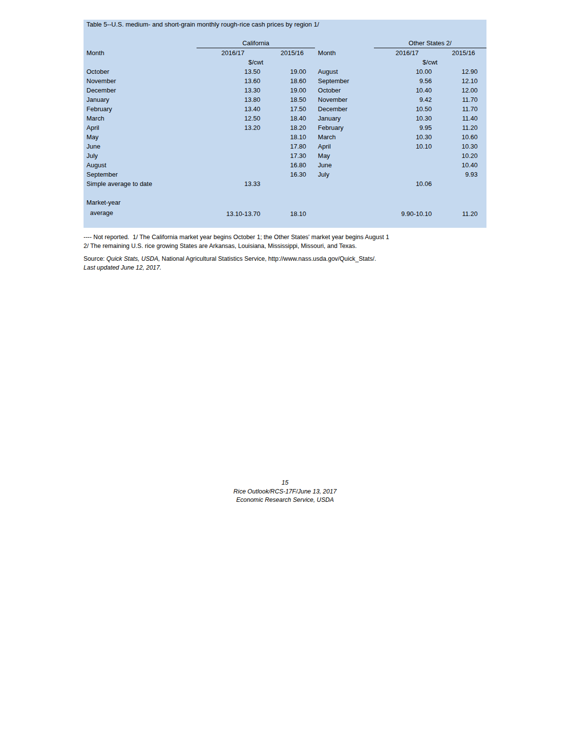| Table 5--U.S. medium- and short-grain monthly rough-rice cash prices by region 1/ |
| | California | | Other States 2/ |
| Month | 2016/17 | 2015/16 | Month | 2016/17 | 2015/16 |
| | $/cwt | | $/cwt |
| October | 13.50 | 19.00 | August | 10.00 | 12.90 |
| November | 13.60 | 18.60 | September | 9.56 | 12.10 |
| December | 13.30 | 19.00 | October | 10.40 | 12.00 |
| January | 13.80 | 18.50 | November | 9.42 | 11.70 |
| February | 13.40 | 17.50 | December | 10.50 | 11.70 |
| March | 12.50 | 18.40 | January | 10.30 | 11.40 |
| April | 13.20 | 18.20 | February | 9.95 | 11.20 |
| May | | 18.10 | March | 10.30 | 10.60 |
| June | | 17.80 | April | 10.10 | 10.30 |
| July | | 17.30 | May | | 10.20 |
| August | | 16.80 | June | | 10.40 |
| September | | 16.30 | July | | 9.93 |
| Simple average to date | 13.33 | | | 10.06 | |
| Market-year | | | | | |
| average | 13.10-13.70 | 18.10 | | 9.90-10.10 | 11.20 |
---- Not reported. 1/ The California market year begins October 1; the Other States' market year begins August 1
2/ The remaining U.S. rice growing States are Arkansas, Louisiana, Mississippi, Missouri, and Texas.
Source: Quick Stats, USDA, National Agricultural Statistics Service, http://www.nass.usda.gov/Quick_Stats/.
Last updated June 12, 2017.
15
Rice Outlook/RCS-17F/June 13, 2017
Economic Research Service, USDA